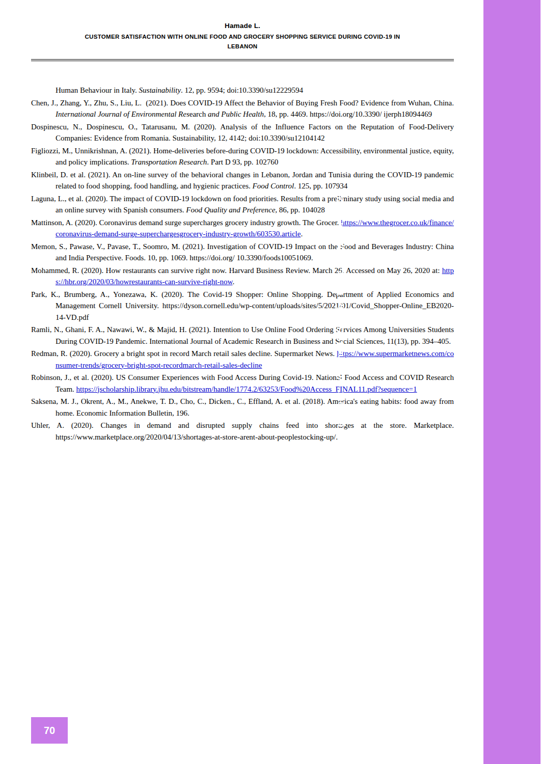Business Excellence and Management Volume 11 Special Issue 2 / October 2021
Hamade L.
CUSTOMER SATISFACTION WITH ONLINE FOOD AND GROCERY SHOPPING SERVICE DURING COVID-19 IN
LEBANON
Human Behaviour in Italy. Sustainability. 12, pp. 9594; doi:10.3390/su12229594
Chen, J., Zhang, Y., Zhu, S., Liu, L. (2021). Does COVID-19 Affect the Behavior of Buying Fresh Food? Evidence from Wuhan, China. International Journal of Environmental Research and Public Health, 18, pp. 4469. https://doi.org/10.3390/ ijerph18094469
Dospinescu, N., Dospinescu, O., Tatarusanu, M. (2020). Analysis of the Influence Factors on the Reputation of Food-Delivery Companies: Evidence from Romania. Sustainability, 12, 4142; doi:10.3390/su12104142
Figliozzi, M., Unnikrishnan, A. (2021). Home-deliveries before-during COVID-19 lockdown: Accessibility, environmental justice, equity, and policy implications. Transportation Research. Part D 93, pp. 102760
Klinbeil, D. et al. (2021). An on-line survey of the behavioral changes in Lebanon, Jordan and Tunisia during the COVID-19 pandemic related to food shopping, food handling, and hygienic practices. Food Control. 125, pp. 107934
Laguna, L., et al. (2020). The impact of COVID-19 lockdown on food priorities. Results from a preliminary study using social media and an online survey with Spanish consumers. Food Quality and Preference, 86, pp. 104028
Mattinson, A. (2020). Coronavirus demand surge supercharges grocery industry growth. The Grocer. https://www.thegrocer.co.uk/finance/coronavirus-demand-surge-superchargesgrocery-industry-growth/603530.article.
Memon, S., Pawase, V., Pavase, T., Soomro, M. (2021). Investigation of COVID-19 Impact on the Food and Beverages Industry: China and India Perspective. Foods. 10, pp. 1069. https://doi.org/ 10.3390/foods10051069.
Mohammed, R. (2020). How restaurants can survive right now. Harvard Business Review. March 26. Accessed on May 26, 2020 at: https://hbr.org/2020/03/howrestaurants-can-survive-right-now.
Park, K., Brumberg, A., Yonezawa, K. (2020). The Covid-19 Shopper: Online Shopping. Department of Applied Economics and Management Cornell University. https://dyson.cornell.edu/wp-content/uploads/sites/5/2021/01/Covid_Shopper-Online_EB2020-14-VD.pdf
Ramli, N., Ghani, F. A., Nawawi, W., & Majid, H. (2021). Intention to Use Online Food Ordering Services Among Universities Students During COVID-19 Pandemic. International Journal of Academic Research in Business and Social Sciences, 11(13), pp. 394–405.
Redman, R. (2020). Grocery a bright spot in record March retail sales decline. Supermarket News. https://www.supermarketnews.com/consumer-trends/grocery-bright-spot-recordmarch-retail-sales-decline
Robinson, J., et al. (2020). US Consumer Experiences with Food Access During Covid-19. National Food Access and COVID Research Team. https://jscholarship.library.jhu.edu/bitstream/handle/1774.2/63253/Food%20Access_FINAL11.pdf?sequence=1
Saksena, M. J., Okrent, A., M., Anekwe, T. D., Cho, C., Dicken., C., Effland, A. et al. (2018). America's eating habits: food away from home. Economic Information Bulletin, 196.
Uhler, A. (2020). Changes in demand and disrupted supply chains feed into shortages at the store. Marketplace. https://www.marketplace.org/2020/04/13/shortages-at-store-arent-about-peoplestocking-up/.
70